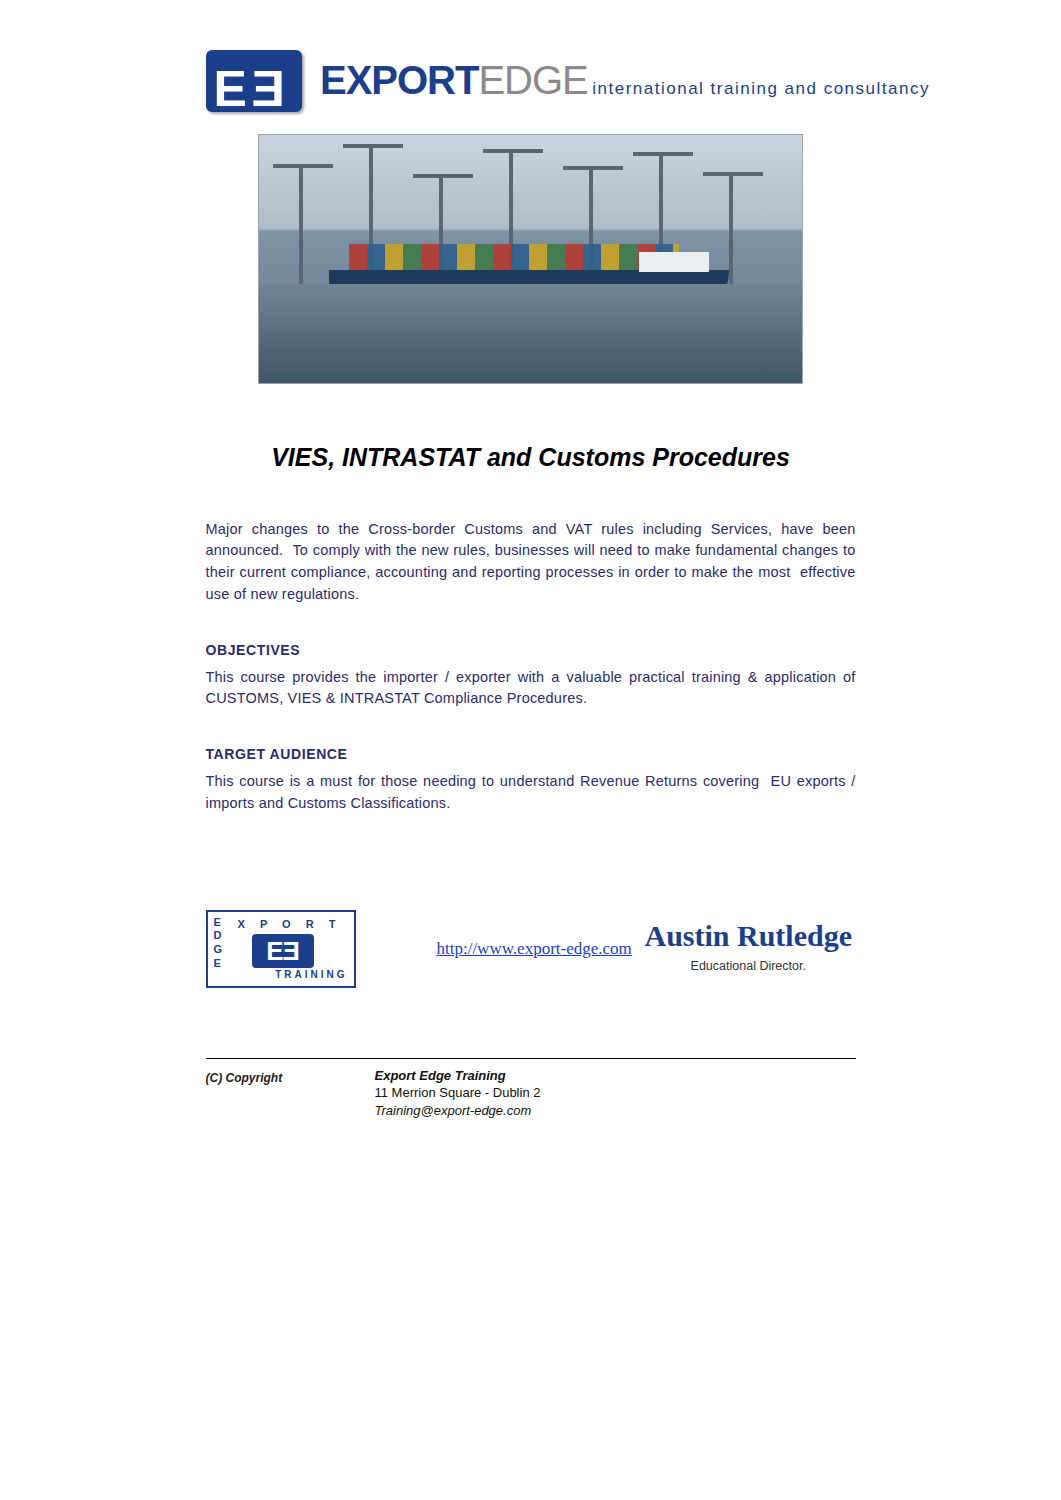EXPORT EDGE international training and consultancy
VIES, INTRASTAT and Customs Procedures
Major changes to the Cross-border Customs and VAT rules including Services, have been announced. To comply with the new rules, businesses will need to make fundamental changes to their current compliance, accounting and reporting processes in order to make the most effective use of new regulations.
Objectives
This course provides the importer / exporter with a valuable practical training & application of CUSTOMS, VIES & INTRASTAT Compliance Procedures.
Target Audience
This course is a must for those needing to understand Revenue Returns covering EU exports / imports and Customs Classifications.
E
D
G
E X P O R T EƎ TRAINING
http://www.export-edge.com
Austin Rutledge
Educational Director.
(C) Copyright
Export Edge Training
11 Merrion Square - Dublin 2
Training@export-edge.com